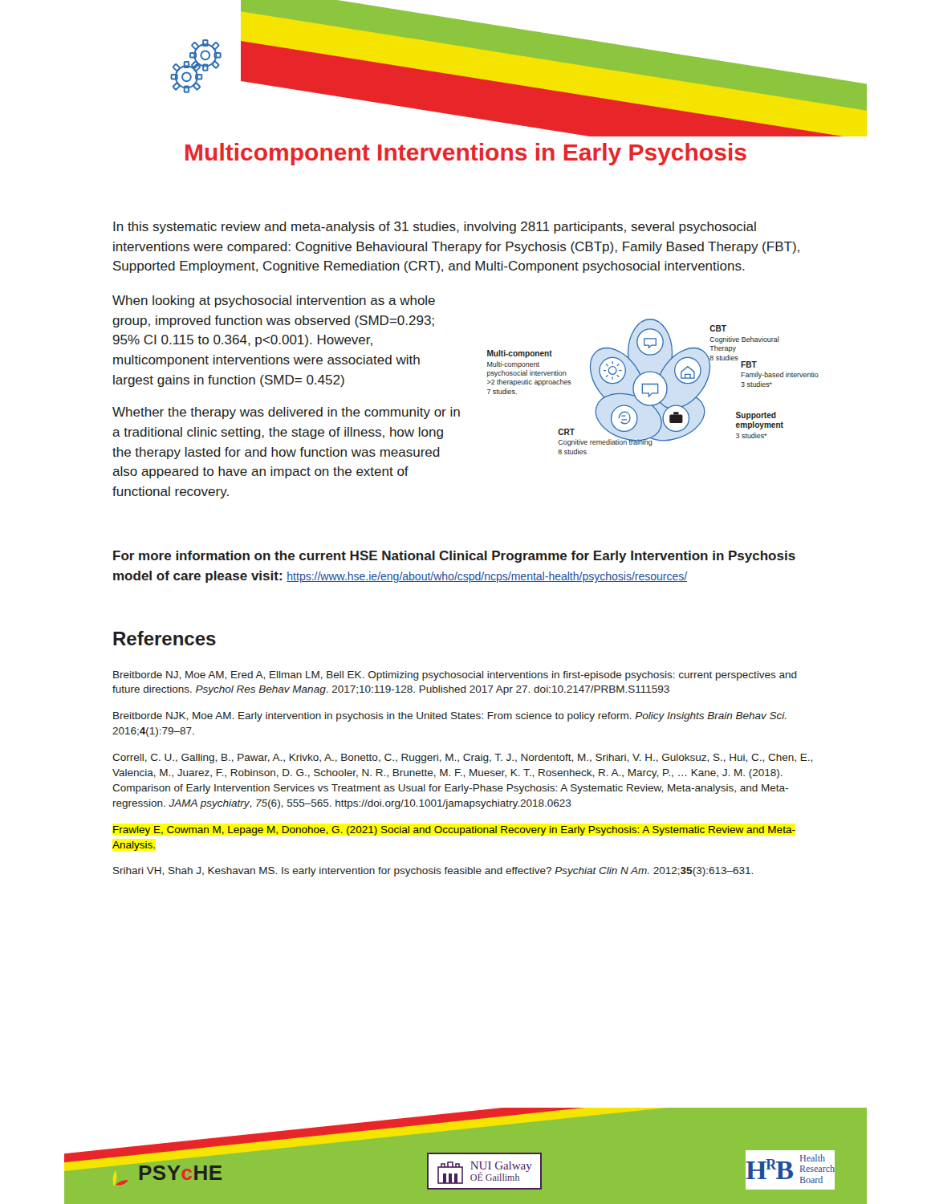Multicomponent Interventions in Early Psychosis
In this systematic review and meta-analysis of 31 studies, involving 2811 participants, several psychosocial interventions were compared: Cognitive Behavioural Therapy for Psychosis (CBTp), Family Based Therapy (FBT), Supported Employment, Cognitive Remediation (CRT), and Multi-Component psychosocial interventions.
When looking at psychosocial intervention as a whole group, improved function was observed (SMD=0.293; 95% CI 0.115 to 0.364, p<0.001). However, multicomponent interventions were associated with largest gains in function (SMD= 0.452)
Whether the therapy was delivered in the community or in a traditional clinic setting, the stage of illness, how long the therapy lasted for and how function was measured also appeared to have an impact on the extent of functional recovery.
CBT Cognitive Behavioural Therapy 8 studies FBT Family-based interventions 3 studies* Supported employment 3 studies* CRT Cognitive remediation training 8 studies Multi-component Multi-component psychosocial intervention >2 therapeutic approaches 7 studies.
For more information on the current HSE National Clinical Programme for Early Intervention in Psychosis model of care please visit: https://www.hse.ie/eng/about/who/cspd/ncps/mental-health/psychosis/resources/
References
Breitborde NJ, Moe AM, Ered A, Ellman LM, Bell EK. Optimizing psychosocial interventions in first-episode psychosis: current perspectives and future directions. Psychol Res Behav Manag. 2017;10:119-128. Published 2017 Apr 27. doi:10.2147/PRBM.S111593
Breitborde NJK, Moe AM. Early intervention in psychosis in the United States: From science to policy reform. Policy Insights Brain Behav Sci. 2016;4(1):79–87.
Correll, C. U., Galling, B., Pawar, A., Krivko, A., Bonetto, C., Ruggeri, M., Craig, T. J., Nordentoft, M., Srihari, V. H., Guloksuz, S., Hui, C., Chen, E., Valencia, M., Juarez, F., Robinson, D. G., Schooler, N. R., Brunette, M. F., Mueser, K. T., Rosenheck, R. A., Marcy, P., … Kane, J. M. (2018). Comparison of Early Intervention Services vs Treatment as Usual for Early-Phase Psychosis: A Systematic Review, Meta-analysis, and Meta-regression. JAMA psychiatry, 75(6), 555–565. https://doi.org/10.1001/jamapsychiatry.2018.0623
Frawley E, Cowman M, Lepage M, Donohoe, G. (2021) Social and Occupational Recovery in Early Psychosis: A Systematic Review and Meta-Analysis.
Srihari VH, Shah J, Keshavan MS. Is early intervention for psychosis feasible and effective? Psychiat Clin N Am. 2012;35(3):613–631.
PSYc HE
NUI GalwayOÉ Gaillimh
HRB Health
Research
Board